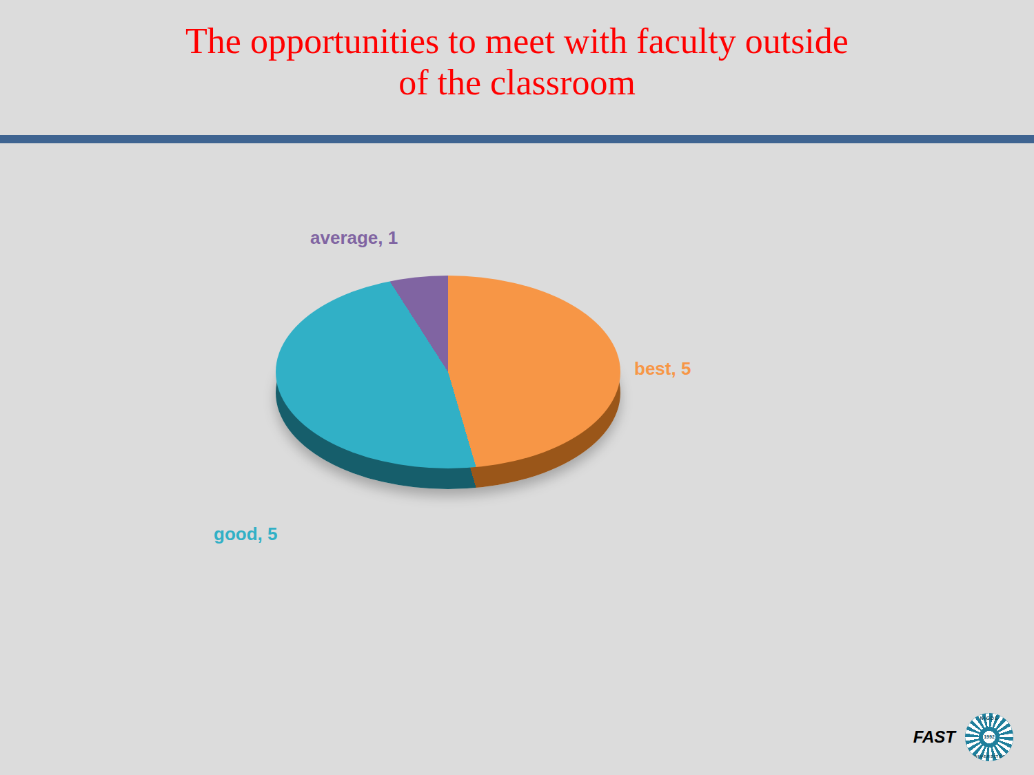The opportunities to meet with faculty outside
of the classroom
average, 1 best, 5 good, 5
FAST
NIGDE 1992 UNIVERSITESI